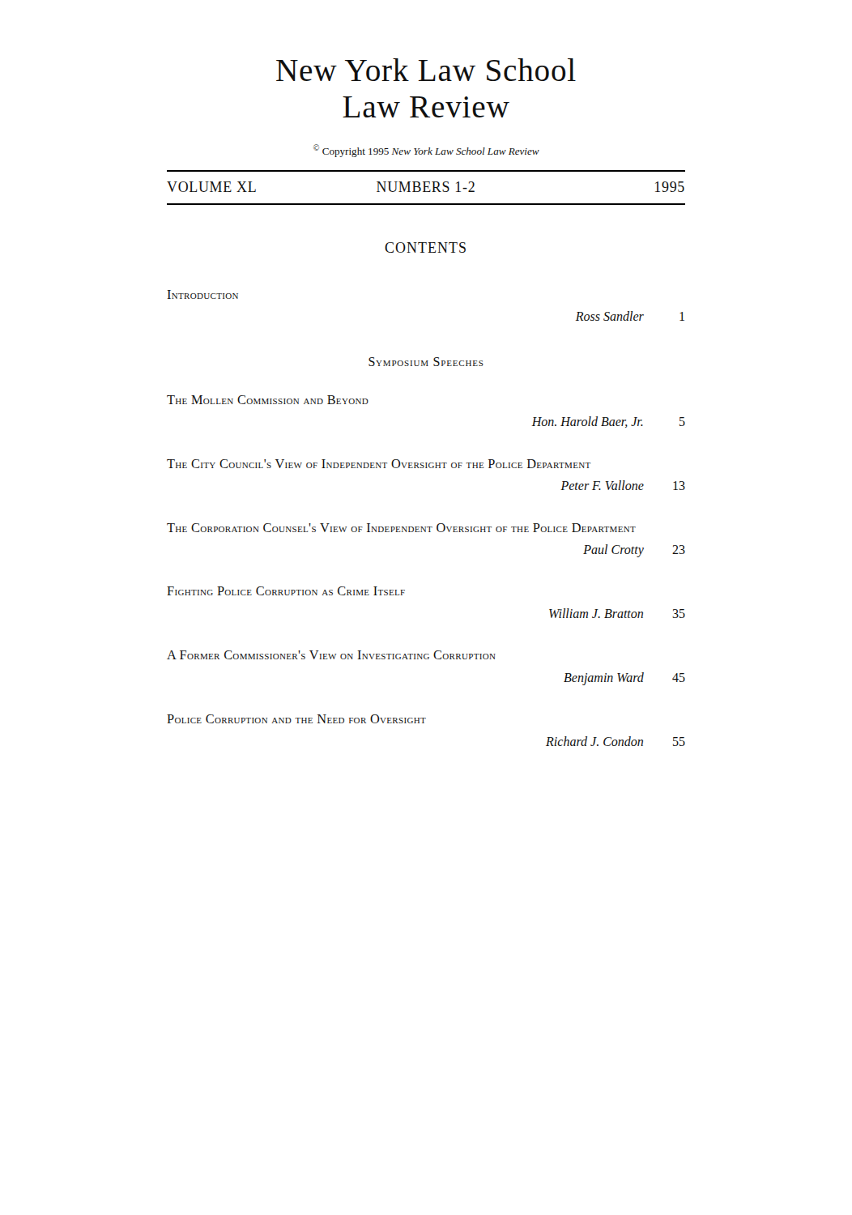New York Law School
Law Review
© Copyright 1995 New York Law School Law Review
| VOLUME XL | NUMBERS 1-2 | 1995 |
CONTENTS
Introduction
Ross Sandler 1
Symposium Speeches
The Mollen Commission and Beyond
Hon. Harold Baer, Jr. 5
The City Council's View of Independent Oversight of the Police Department
Peter F. Vallone 13
The Corporation Counsel's View of Independent Oversight of the Police Department
Paul Crotty 23
Fighting Police Corruption as Crime Itself
William J. Bratton 35
A Former Commissioner's View on Investigating Corruption
Benjamin Ward 45
Police Corruption and the Need for Oversight
Richard J. Condon 55